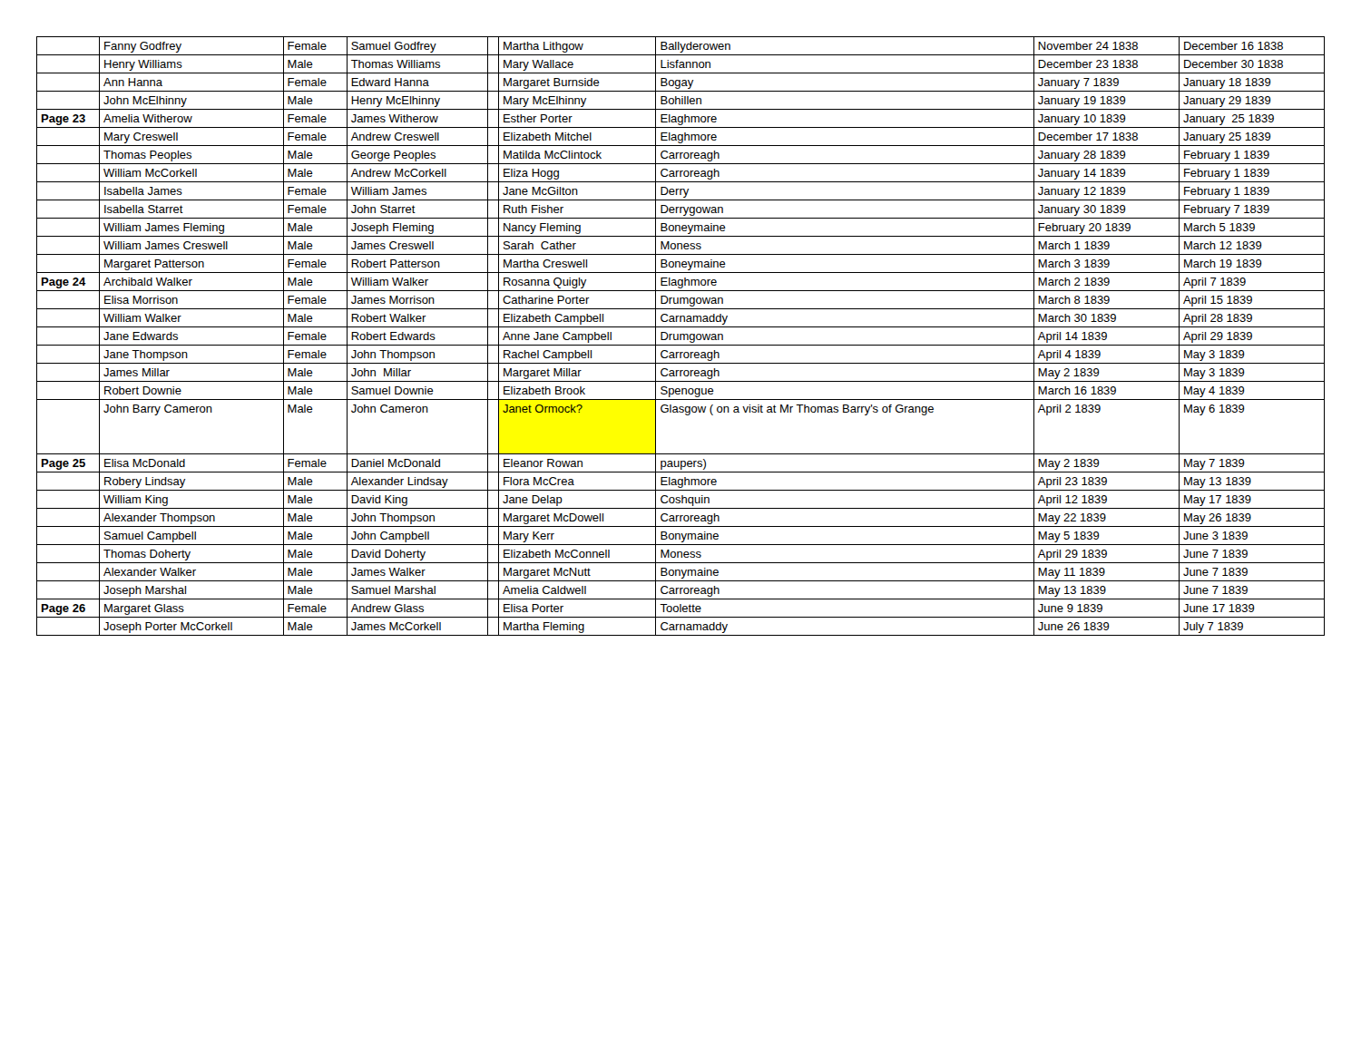| | Fanny Godfrey | Female | Samuel Godfrey | | Martha Lithgow | Ballyderowen | November 24 1838 | December 16 1838 |
| | Henry Williams | Male | Thomas Williams | | Mary Wallace | Lisfannon | December 23 1838 | December 30 1838 |
| | Ann Hanna | Female | Edward Hanna | | Margaret Burnside | Bogay | January 7 1839 | January 18 1839 |
| | John McElhinny | Male | Henry McElhinny | | Mary McElhinny | Bohillen | January 19 1839 | January 29 1839 |
| Page 23 | Amelia Witherow | Female | James Witherow | | Esther Porter | Elaghmore | January 10 1839 | January 25 1839 |
| | Mary Creswell | Female | Andrew Creswell | | Elizabeth Mitchel | Elaghmore | December 17 1838 | January 25 1839 |
| | Thomas Peoples | Male | George Peoples | | Matilda McClintock | Carroreagh | January 28 1839 | February 1 1839 |
| | William McCorkell | Male | Andrew McCorkell | | Eliza Hogg | Carroreagh | January 14 1839 | February 1 1839 |
| | Isabella James | Female | William James | | Jane McGilton | Derry | January 12 1839 | February 1 1839 |
| | Isabella Starret | Female | John Starret | | Ruth Fisher | Derrygowan | January 30 1839 | February 7 1839 |
| | William James Fleming | Male | Joseph Fleming | | Nancy Fleming | Boneymaine | February 20 1839 | March 5 1839 |
| | William James Creswell | Male | James Creswell | | Sarah Cather | Moness | March 1 1839 | March 12 1839 |
| | Margaret Patterson | Female | Robert Patterson | | Martha Creswell | Boneymaine | March 3 1839 | March 19 1839 |
| Page 24 | Archibald Walker | Male | William Walker | | Rosanna Quigly | Elaghmore | March 2 1839 | April 7 1839 |
| | Elisa Morrison | Female | James Morrison | | Catharine Porter | Drumgowan | March 8 1839 | April 15 1839 |
| | William Walker | Male | Robert Walker | | Elizabeth Campbell | Carnamaddy | March 30 1839 | April 28 1839 |
| | Jane Edwards | Female | Robert Edwards | | Anne Jane Campbell | Drumgowan | April 14 1839 | April 29 1839 |
| | Jane Thompson | Female | John Thompson | | Rachel Campbell | Carroreagh | April 4 1839 | May 3 1839 |
| | James Millar | Male | John Millar | | Margaret Millar | Carroreagh | May 2 1839 | May 3 1839 |
| | Robert Downie | Male | Samuel Downie | | Elizabeth Brook | Spenogue | March 16 1839 | May 4 1839 |
| | John Barry Cameron | Male | John Cameron | | Janet Ormock? | Glasgow ( on a visit at Mr Thomas Barry's of Grange | April 2 1839 | May 6 1839 |
| Page 25 | Elisa McDonald | Female | Daniel McDonald | | Eleanor Rowan | paupers) | May 2 1839 | May 7 1839 |
| | Robery Lindsay | Male | Alexander Lindsay | | Flora McCrea | Elaghmore | April 23 1839 | May 13 1839 |
| | William King | Male | David King | | Jane Delap | Coshquin | April 12 1839 | May 17 1839 |
| | Alexander Thompson | Male | John Thompson | | Margaret McDowell | Carroreagh | May 22 1839 | May 26 1839 |
| | Samuel Campbell | Male | John Campbell | | Mary Kerr | Bonymaine | May 5 1839 | June 3 1839 |
| | Thomas Doherty | Male | David Doherty | | Elizabeth McConnell | Moness | April 29 1839 | June 7 1839 |
| | Alexander Walker | Male | James Walker | | Margaret McNutt | Bonymaine | May 11 1839 | June 7 1839 |
| | Joseph Marshal | Male | Samuel Marshal | | Amelia Caldwell | Carroreagh | May 13 1839 | June 7 1839 |
| Page 26 | Margaret Glass | Female | Andrew Glass | | Elisa Porter | Toolette | June 9 1839 | June 17 1839 |
| | Joseph Porter McCorkell | Male | James McCorkell | | Martha Fleming | Carnamaddy | June 26 1839 | July 7 1839 |